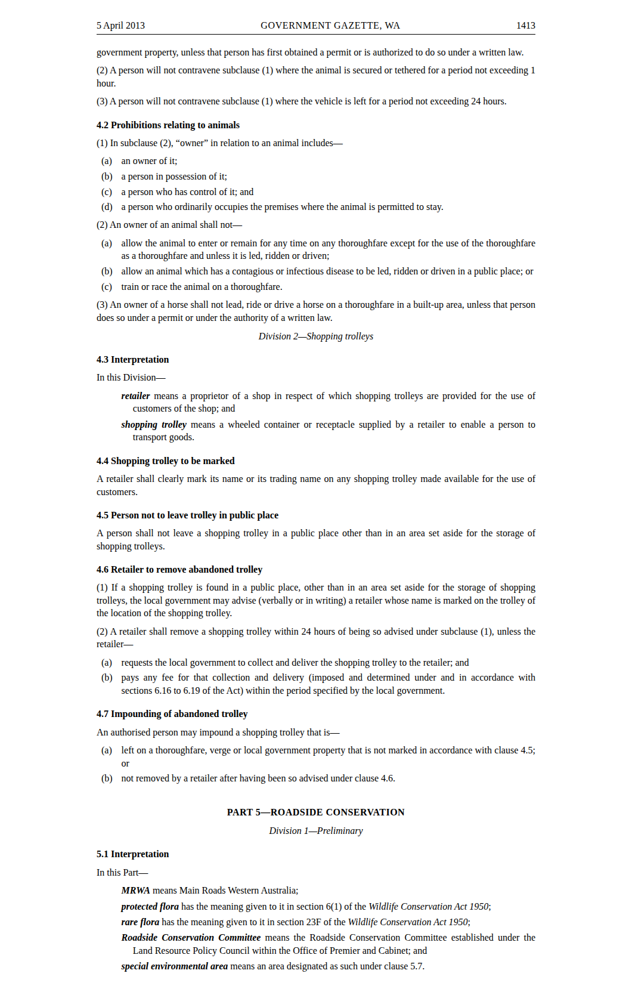5 April 2013 GOVERNMENT GAZETTE, WA 1413
government property, unless that person has first obtained a permit or is authorized to do so under a written law.
(2) A person will not contravene subclause (1) where the animal is secured or tethered for a period not exceeding 1 hour.
(3) A person will not contravene subclause (1) where the vehicle is left for a period not exceeding 24 hours.
4.2 Prohibitions relating to animals
(1) In subclause (2), “owner” in relation to an animal includes—
(a) an owner of it;
(b) a person in possession of it;
(c) a person who has control of it; and
(d) a person who ordinarily occupies the premises where the animal is permitted to stay.
(2) An owner of an animal shall not—
(a) allow the animal to enter or remain for any time on any thoroughfare except for the use of the thoroughfare as a thoroughfare and unless it is led, ridden or driven;
(b) allow an animal which has a contagious or infectious disease to be led, ridden or driven in a public place; or
(c) train or race the animal on a thoroughfare.
(3) An owner of a horse shall not lead, ride or drive a horse on a thoroughfare in a built-up area, unless that person does so under a permit or under the authority of a written law.
Division 2—Shopping trolleys
4.3 Interpretation
In this Division—
retailer means a proprietor of a shop in respect of which shopping trolleys are provided for the use of customers of the shop; and
shopping trolley means a wheeled container or receptacle supplied by a retailer to enable a person to transport goods.
4.4 Shopping trolley to be marked
A retailer shall clearly mark its name or its trading name on any shopping trolley made available for the use of customers.
4.5 Person not to leave trolley in public place
A person shall not leave a shopping trolley in a public place other than in an area set aside for the storage of shopping trolleys.
4.6 Retailer to remove abandoned trolley
(1) If a shopping trolley is found in a public place, other than in an area set aside for the storage of shopping trolleys, the local government may advise (verbally or in writing) a retailer whose name is marked on the trolley of the location of the shopping trolley.
(2) A retailer shall remove a shopping trolley within 24 hours of being so advised under subclause (1), unless the retailer—
(a) requests the local government to collect and deliver the shopping trolley to the retailer; and
(b) pays any fee for that collection and delivery (imposed and determined under and in accordance with sections 6.16 to 6.19 of the Act) within the period specified by the local government.
4.7 Impounding of abandoned trolley
An authorised person may impound a shopping trolley that is—
(a) left on a thoroughfare, verge or local government property that is not marked in accordance with clause 4.5; or
(b) not removed by a retailer after having been so advised under clause 4.6.
PART 5—ROADSIDE CONSERVATION
Division 1—Preliminary
5.1 Interpretation
In this Part—
MRWA means Main Roads Western Australia;
protected flora has the meaning given to it in section 6(1) of the Wildlife Conservation Act 1950;
rare flora has the meaning given to it in section 23F of the Wildlife Conservation Act 1950;
Roadside Conservation Committee means the Roadside Conservation Committee established under the Land Resource Policy Council within the Office of Premier and Cabinet; and
special environmental area means an area designated as such under clause 5.7.